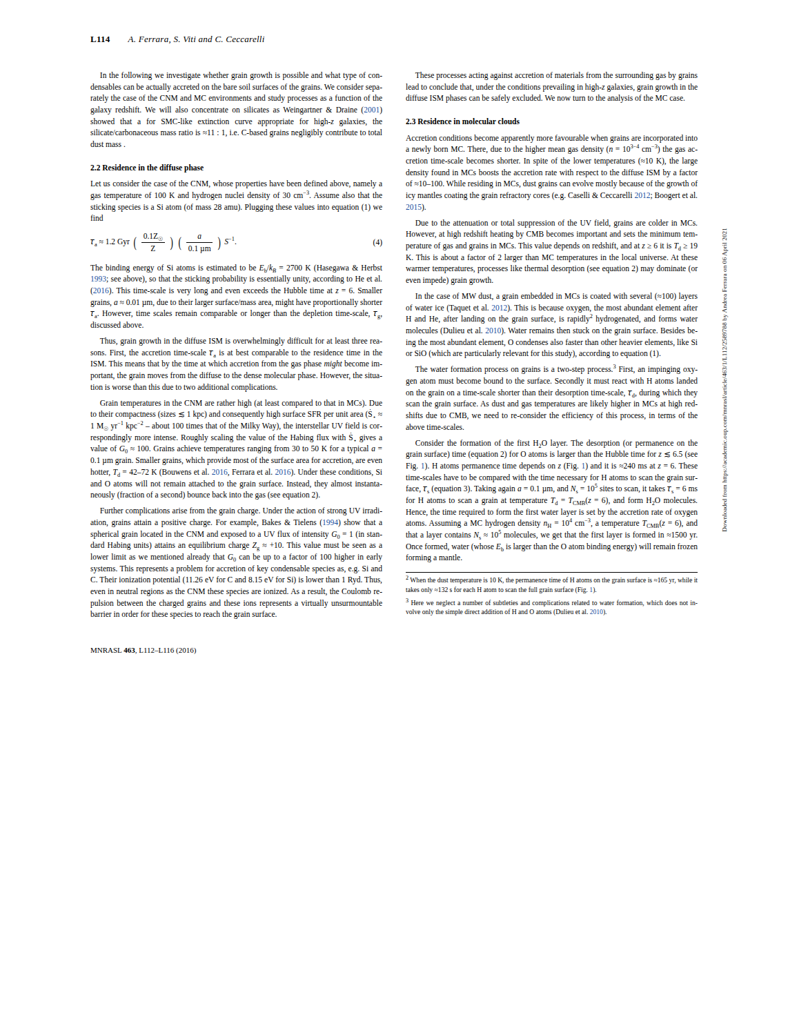Downloaded from https://academic.oup.com/mnrasl/article/463/1/L112/2589788 by Andrea Ferrara on 06 April 2021
L114 A. Ferrara, S. Viti and C. Ceccarelli
In the following we investigate whether grain growth is possible and what type of condensables can be actually accreted on the bare soil surfaces of the grains. We consider separately the case of the CNM and MC environments and study processes as a function of the galaxy redshift. We will also concentrate on silicates as Weingartner & Draine (2001) showed that a for SMC-like extinction curve appropriate for high-z galaxies, the silicate/carbonaceous mass ratio is ≈11 : 1, i.e. C-based grains negligibly contribute to total dust mass .
2.2 Residence in the diffuse phase
Let us consider the case of the CNM, whose properties have been defined above, namely a gas temperature of 100 K and hydrogen nuclei density of 30 cm−3. Assume also that the sticking species is a Si atom (of mass 28 amu). Plugging these values into equation (1) we find
𝜏a ≈ 1.2 Gyr ( 0.1Z☉Z ) ( a 0.1 µm ) S−1.
(4)
The binding energy of Si atoms is estimated to be Eb/kB = 2700 K (Hasegawa & Herbst 1993; see above), so that the sticking probability is essentially unity, according to He et al. (2016). This time-scale is very long and even exceeds the Hubble time at z = 6. Smaller grains, a ≈ 0.01 µm, due to their larger surface/mass area, might have proportionally shorter 𝜏a. However, time scales remain comparable or longer than the depletion time-scale, 𝜏g, discussed above.
Thus, grain growth in the diffuse ISM is overwhelmingly difficult for at least three reasons. First, the accretion time-scale 𝜏a is at best comparable to the residence time in the ISM. This means that by the time at which accretion from the gas phase might become important, the grain moves from the diffuse to the dense molecular phase. However, the situation is worse than this due to two additional complications.
Grain temperatures in the CNM are rather high (at least compared to that in MCs). Due to their compactness (sizes ≲ 1 kpc) and consequently high surface SFR per unit area (Ṡ⋆ ≈ 1 M☉ yr−1 kpc−2 – about 100 times that of the Milky Way), the interstellar UV field is correspondingly more intense. Roughly scaling the value of the Habing flux with Ṡ⋆ gives a value of G0 ≈ 100. Grains achieve temperatures ranging from 30 to 50 K for a typical a = 0.1 µm grain. Smaller grains, which provide most of the surface area for accretion, are even hotter, Td = 42–72 K (Bouwens et al. 2016, Ferrara et al. 2016). Under these conditions, Si and O atoms will not remain attached to the grain surface. Instead, they almost instantaneously (fraction of a second) bounce back into the gas (see equation 2).
Further complications arise from the grain charge. Under the action of strong UV irradiation, grains attain a positive charge. For example, Bakes & Tielens (1994) show that a spherical grain located in the CNM and exposed to a UV flux of intensity G0 = 1 (in standard Habing units) attains an equilibrium charge Zg ≈ +10. This value must be seen as a lower limit as we mentioned already that G0 can be up to a factor of 100 higher in early systems. This represents a problem for accretion of key condensable species as, e.g. Si and C. Their ionization potential (11.26 eV for C and 8.15 eV for Si) is lower than 1 Ryd. Thus, even in neutral regions as the CNM these species are ionized. As a result, the Coulomb repulsion between the charged grains and these ions represents a virtually unsurmountable barrier in order for these species to reach the grain surface.
These processes acting against accretion of materials from the surrounding gas by grains lead to conclude that, under the conditions prevailing in high-z galaxies, grain growth in the diffuse ISM phases can be safely excluded. We now turn to the analysis of the MC case.
2.3 Residence in molecular clouds
Accretion conditions become apparently more favourable when grains are incorporated into a newly born MC. There, due to the higher mean gas density (n = 103−4 cm−3) the gas accretion time-scale becomes shorter. In spite of the lower temperatures (≈10 K), the large density found in MCs boosts the accretion rate with respect to the diffuse ISM by a factor of ≈10–100. While residing in MCs, dust grains can evolve mostly because of the growth of icy mantles coating the grain refractory cores (e.g. Caselli & Ceccarelli 2012; Boogert et al. 2015).
Due to the attenuation or total suppression of the UV field, grains are colder in MCs. However, at high redshift heating by CMB becomes important and sets the minimum temperature of gas and grains in MCs. This value depends on redshift, and at z ≥ 6 it is Td ≥ 19 K. This is about a factor of 2 larger than MC temperatures in the local universe. At these warmer temperatures, processes like thermal desorption (see equation 2) may dominate (or even impede) grain growth.
In the case of MW dust, a grain embedded in MCs is coated with several (≈100) layers of water ice (Taquet et al. 2012). This is because oxygen, the most abundant element after H and He, after landing on the grain surface, is rapidly2 hydrogenated, and forms water molecules (Dulieu et al. 2010). Water remains then stuck on the grain surface. Besides being the most abundant element, O condenses also faster than other heavier elements, like Si or SiO (which are particularly relevant for this study), according to equation (1).
The water formation process on grains is a two-step process.3 First, an impinging oxygen atom must become bound to the surface. Secondly it must react with H atoms landed on the grain on a time-scale shorter than their desorption time-scale, 𝜏d, during which they scan the grain surface. As dust and gas temperatures are likely higher in MCs at high redshifts due to CMB, we need to re-consider the efficiency of this process, in terms of the above time-scales.
Consider the formation of the first H2O layer. The desorption (or permanence on the grain surface) time (equation 2) for O atoms is larger than the Hubble time for z ≲ 6.5 (see Fig. 1). H atoms permanence time depends on z (Fig. 1) and it is ≈240 ms at z = 6. These time-scales have to be compared with the time necessary for H atoms to scan the grain surface, 𝜏s (equation 3). Taking again a = 0.1 µm, and Ns = 105 sites to scan, it takes 𝜏s = 6 ms for H atoms to scan a grain at temperature Td = TCMB(z = 6), and form H2O molecules. Hence, the time required to form the first water layer is set by the accretion rate of oxygen atoms. Assuming a MC hydrogen density nH = 104 cm−3, a temperature TCMB(z = 6), and that a layer contains Ns ≈ 105 molecules, we get that the first layer is formed in ≈1500 yr. Once formed, water (whose Eb is larger than the O atom binding energy) will remain frozen forming a mantle.
2 When the dust temperature is 10 K, the permanence time of H atoms on the grain surface is ≈165 yr, while it takes only ≈132 s for each H atom to scan the full grain surface (Fig. 1).
3 Here we neglect a number of subtleties and complications related to water formation, which does not involve only the simple direct addition of H and O atoms (Dulieu et al. 2010).
MNRASL 463, L112–L116 (2016)